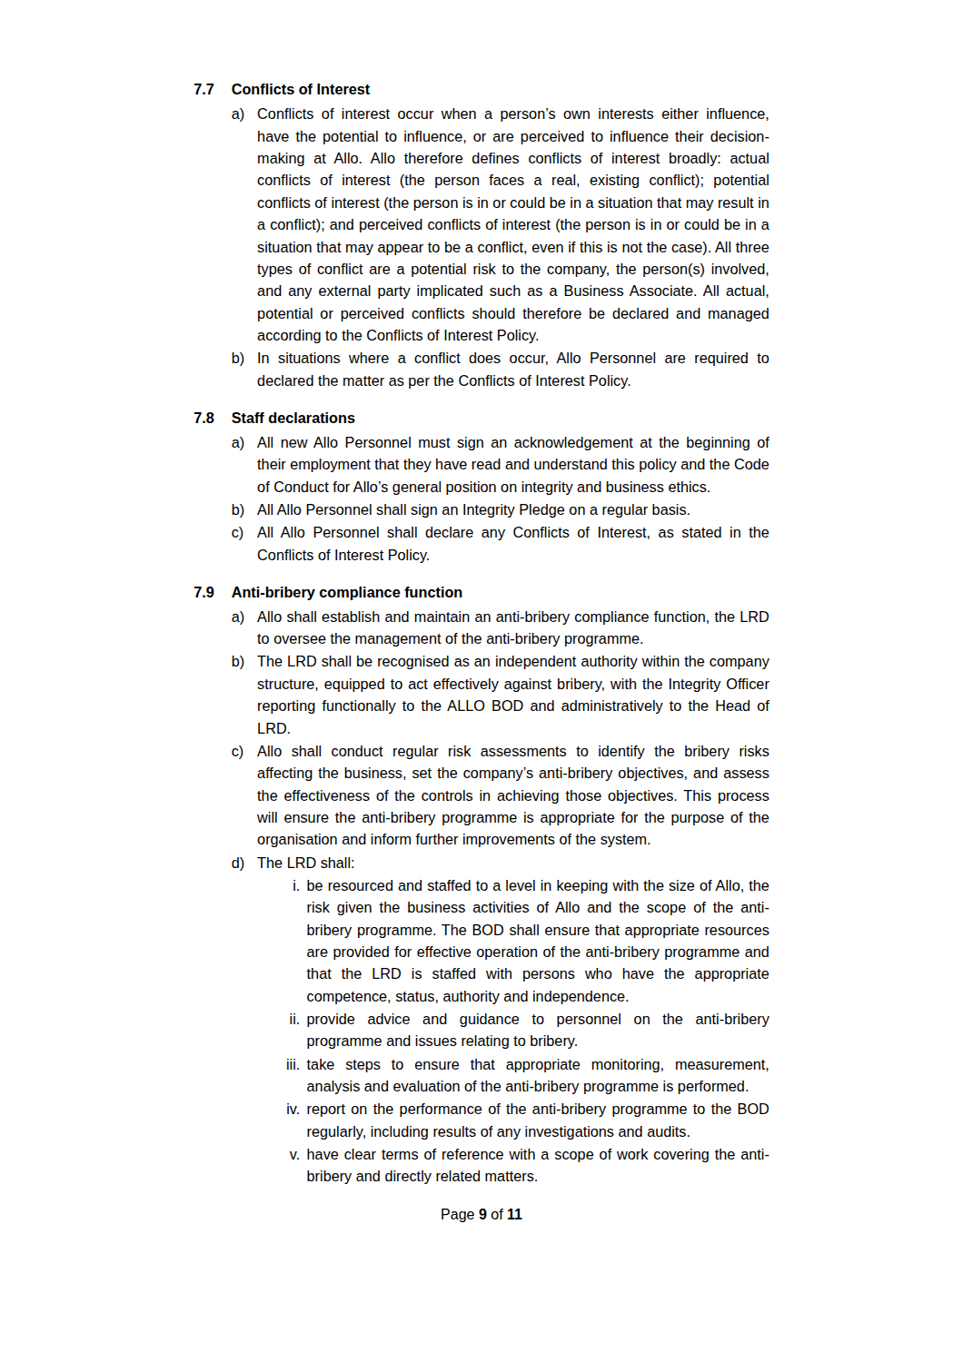7.7 Conflicts of Interest
a) Conflicts of interest occur when a person’s own interests either influence, have the potential to influence, or are perceived to influence their decision-making at Allo. Allo therefore defines conflicts of interest broadly: actual conflicts of interest (the person faces a real, existing conflict); potential conflicts of interest (the person is in or could be in a situation that may result in a conflict); and perceived conflicts of interest (the person is in or could be in a situation that may appear to be a conflict, even if this is not the case). All three types of conflict are a potential risk to the company, the person(s) involved, and any external party implicated such as a Business Associate. All actual, potential or perceived conflicts should therefore be declared and managed according to the Conflicts of Interest Policy.
b) In situations where a conflict does occur, Allo Personnel are required to declared the matter as per the Conflicts of Interest Policy.
7.8 Staff declarations
a) All new Allo Personnel must sign an acknowledgement at the beginning of their employment that they have read and understand this policy and the Code of Conduct for Allo’s general position on integrity and business ethics.
b) All Allo Personnel shall sign an Integrity Pledge on a regular basis.
c) All Allo Personnel shall declare any Conflicts of Interest, as stated in the Conflicts of Interest Policy.
7.9 Anti-bribery compliance function
a) Allo shall establish and maintain an anti-bribery compliance function, the LRD to oversee the management of the anti-bribery programme.
b) The LRD shall be recognised as an independent authority within the company structure, equipped to act effectively against bribery, with the Integrity Officer reporting functionally to the ALLO BOD and administratively to the Head of LRD.
c) Allo shall conduct regular risk assessments to identify the bribery risks affecting the business, set the company’s anti-bribery objectives, and assess the effectiveness of the controls in achieving those objectives. This process will ensure the anti-bribery programme is appropriate for the purpose of the organisation and inform further improvements of the system.
d) The LRD shall:
i. be resourced and staffed to a level in keeping with the size of Allo, the risk given the business activities of Allo and the scope of the anti-bribery programme. The BOD shall ensure that appropriate resources are provided for effective operation of the anti-bribery programme and that the LRD is staffed with persons who have the appropriate competence, status, authority and independence.
ii. provide advice and guidance to personnel on the anti-bribery programme and issues relating to bribery.
iii. take steps to ensure that appropriate monitoring, measurement, analysis and evaluation of the anti-bribery programme is performed.
iv. report on the performance of the anti-bribery programme to the BOD regularly, including results of any investigations and audits.
v. have clear terms of reference with a scope of work covering the anti-bribery and directly related matters.
Page 9 of 11